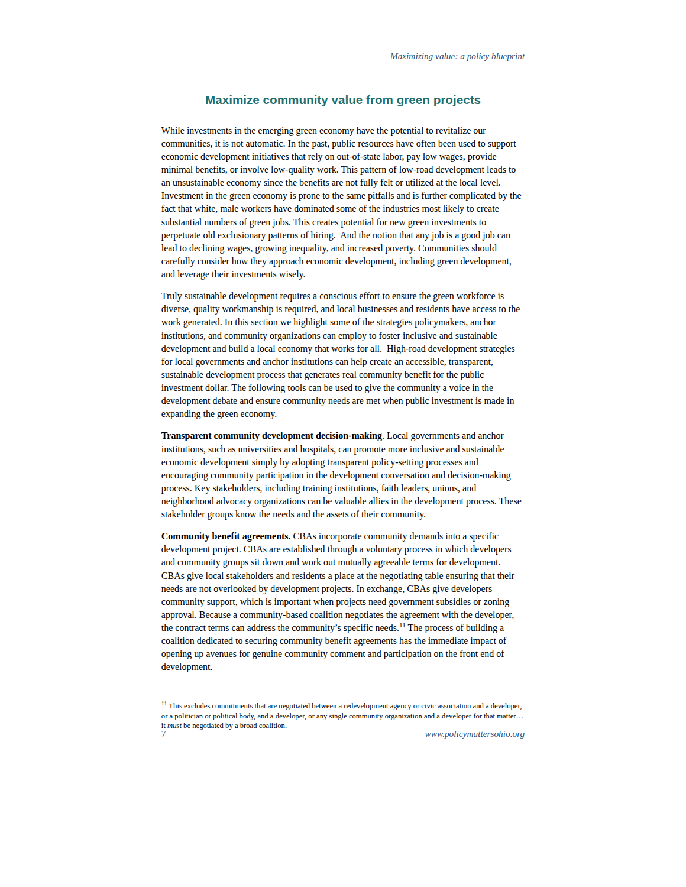Maximizing value: a policy blueprint
Maximize community value from green projects
While investments in the emerging green economy have the potential to revitalize our communities, it is not automatic. In the past, public resources have often been used to support economic development initiatives that rely on out-of-state labor, pay low wages, provide minimal benefits, or involve low-quality work. This pattern of low-road development leads to an unsustainable economy since the benefits are not fully felt or utilized at the local level. Investment in the green economy is prone to the same pitfalls and is further complicated by the fact that white, male workers have dominated some of the industries most likely to create substantial numbers of green jobs. This creates potential for new green investments to perpetuate old exclusionary patterns of hiring. And the notion that any job is a good job can lead to declining wages, growing inequality, and increased poverty. Communities should carefully consider how they approach economic development, including green development, and leverage their investments wisely.
Truly sustainable development requires a conscious effort to ensure the green workforce is diverse, quality workmanship is required, and local businesses and residents have access to the work generated. In this section we highlight some of the strategies policymakers, anchor institutions, and community organizations can employ to foster inclusive and sustainable development and build a local economy that works for all. High-road development strategies for local governments and anchor institutions can help create an accessible, transparent, sustainable development process that generates real community benefit for the public investment dollar. The following tools can be used to give the community a voice in the development debate and ensure community needs are met when public investment is made in expanding the green economy.
Transparent community development decision-making. Local governments and anchor institutions, such as universities and hospitals, can promote more inclusive and sustainable economic development simply by adopting transparent policy-setting processes and encouraging community participation in the development conversation and decision-making process. Key stakeholders, including training institutions, faith leaders, unions, and neighborhood advocacy organizations can be valuable allies in the development process. These stakeholder groups know the needs and the assets of their community.
Community benefit agreements. CBAs incorporate community demands into a specific development project. CBAs are established through a voluntary process in which developers and community groups sit down and work out mutually agreeable terms for development. CBAs give local stakeholders and residents a place at the negotiating table ensuring that their needs are not overlooked by development projects. In exchange, CBAs give developers community support, which is important when projects need government subsidies or zoning approval. Because a community-based coalition negotiates the agreement with the developer, the contract terms can address the community’s specific needs.11 The process of building a coalition dedicated to securing community benefit agreements has the immediate impact of opening up avenues for genuine community comment and participation on the front end of development.
11 This excludes commitments that are negotiated between a redevelopment agency or civic association and a developer, or a politician or political body, and a developer, or any single community organization and a developer for that matter…it must be negotiated by a broad coalition.
7 www.policymattersohio.org